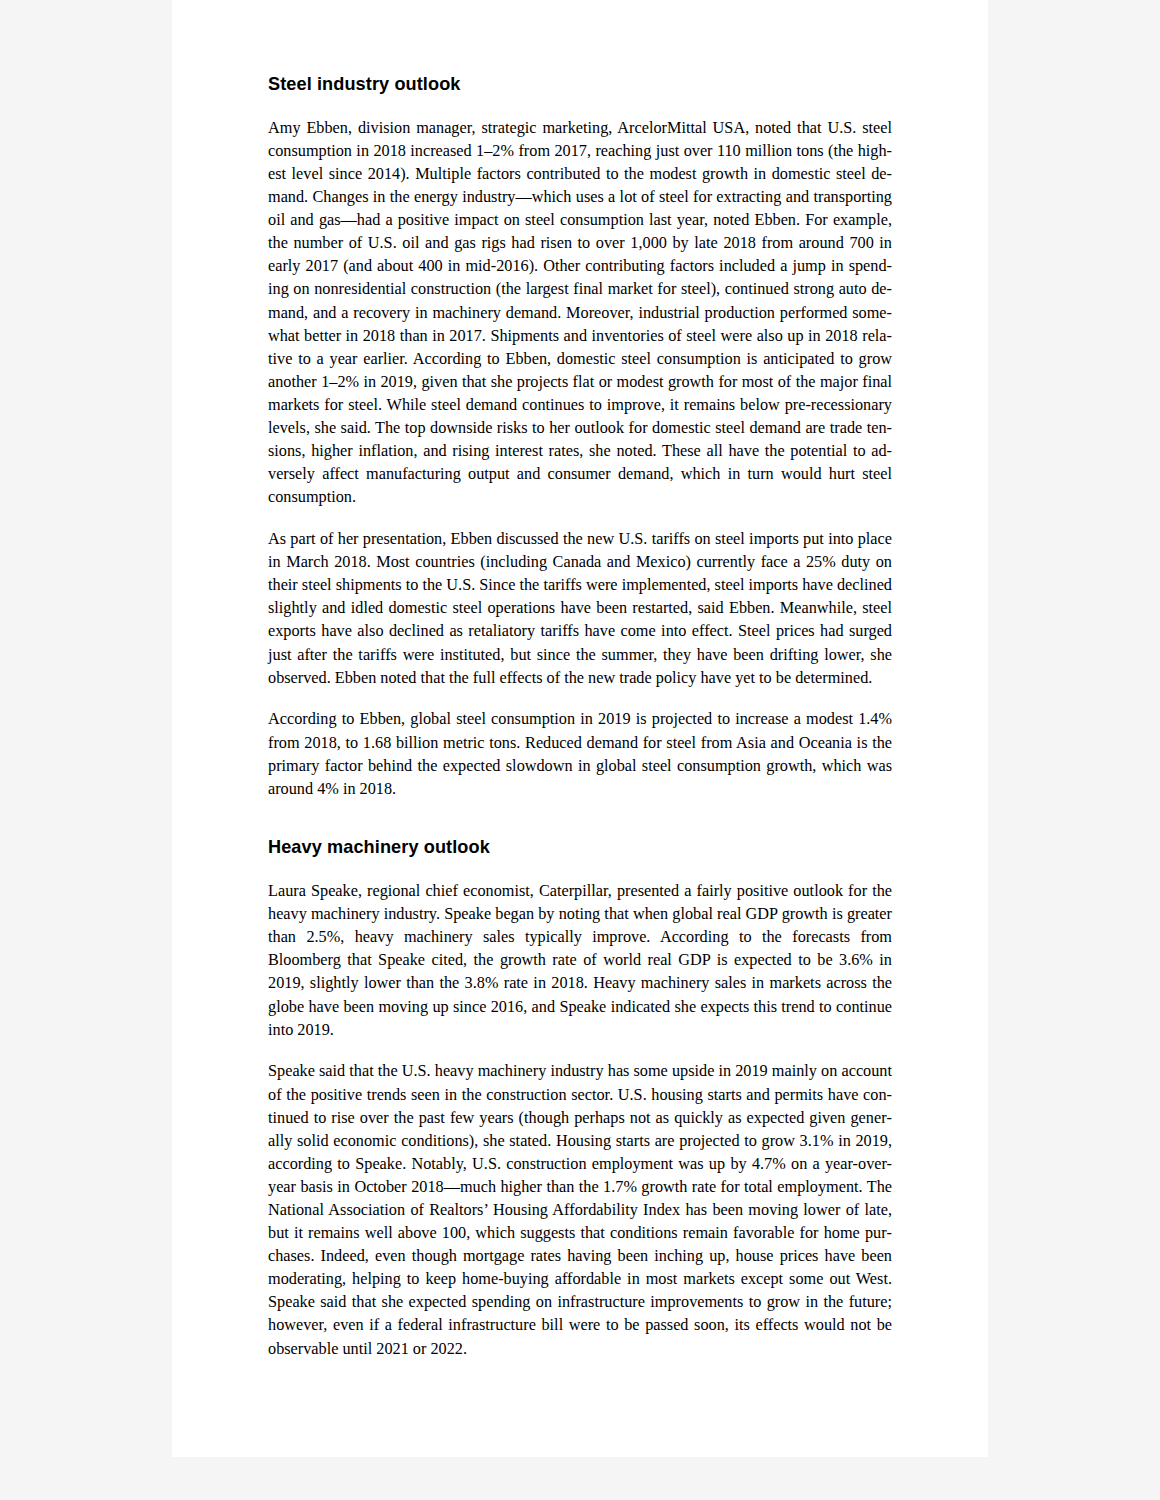Steel industry outlook
Amy Ebben, division manager, strategic marketing, ArcelorMittal USA, noted that U.S. steel consumption in 2018 increased 1–2% from 2017, reaching just over 110 million tons (the highest level since 2014). Multiple factors contributed to the modest growth in domestic steel demand. Changes in the energy industry—which uses a lot of steel for extracting and transporting oil and gas—had a positive impact on steel consumption last year, noted Ebben. For example, the number of U.S. oil and gas rigs had risen to over 1,000 by late 2018 from around 700 in early 2017 (and about 400 in mid-2016). Other contributing factors included a jump in spending on nonresidential construction (the largest final market for steel), continued strong auto demand, and a recovery in machinery demand. Moreover, industrial production performed somewhat better in 2018 than in 2017. Shipments and inventories of steel were also up in 2018 relative to a year earlier. According to Ebben, domestic steel consumption is anticipated to grow another 1–2% in 2019, given that she projects flat or modest growth for most of the major final markets for steel. While steel demand continues to improve, it remains below pre-recessionary levels, she said. The top downside risks to her outlook for domestic steel demand are trade tensions, higher inflation, and rising interest rates, she noted. These all have the potential to adversely affect manufacturing output and consumer demand, which in turn would hurt steel consumption.
As part of her presentation, Ebben discussed the new U.S. tariffs on steel imports put into place in March 2018. Most countries (including Canada and Mexico) currently face a 25% duty on their steel shipments to the U.S. Since the tariffs were implemented, steel imports have declined slightly and idled domestic steel operations have been restarted, said Ebben. Meanwhile, steel exports have also declined as retaliatory tariffs have come into effect. Steel prices had surged just after the tariffs were instituted, but since the summer, they have been drifting lower, she observed. Ebben noted that the full effects of the new trade policy have yet to be determined.
According to Ebben, global steel consumption in 2019 is projected to increase a modest 1.4% from 2018, to 1.68 billion metric tons. Reduced demand for steel from Asia and Oceania is the primary factor behind the expected slowdown in global steel consumption growth, which was around 4% in 2018.
Heavy machinery outlook
Laura Speake, regional chief economist, Caterpillar, presented a fairly positive outlook for the heavy machinery industry. Speake began by noting that when global real GDP growth is greater than 2.5%, heavy machinery sales typically improve. According to the forecasts from Bloomberg that Speake cited, the growth rate of world real GDP is expected to be 3.6% in 2019, slightly lower than the 3.8% rate in 2018. Heavy machinery sales in markets across the globe have been moving up since 2016, and Speake indicated she expects this trend to continue into 2019.
Speake said that the U.S. heavy machinery industry has some upside in 2019 mainly on account of the positive trends seen in the construction sector. U.S. housing starts and permits have continued to rise over the past few years (though perhaps not as quickly as expected given generally solid economic conditions), she stated. Housing starts are projected to grow 3.1% in 2019, according to Speake. Notably, U.S. construction employment was up by 4.7% on a year-over-year basis in October 2018—much higher than the 1.7% growth rate for total employment. The National Association of Realtors’ Housing Affordability Index has been moving lower of late, but it remains well above 100, which suggests that conditions remain favorable for home purchases. Indeed, even though mortgage rates having been inching up, house prices have been moderating, helping to keep home-buying affordable in most markets except some out West. Speake said that she expected spending on infrastructure improvements to grow in the future; however, even if a federal infrastructure bill were to be passed soon, its effects would not be observable until 2021 or 2022.